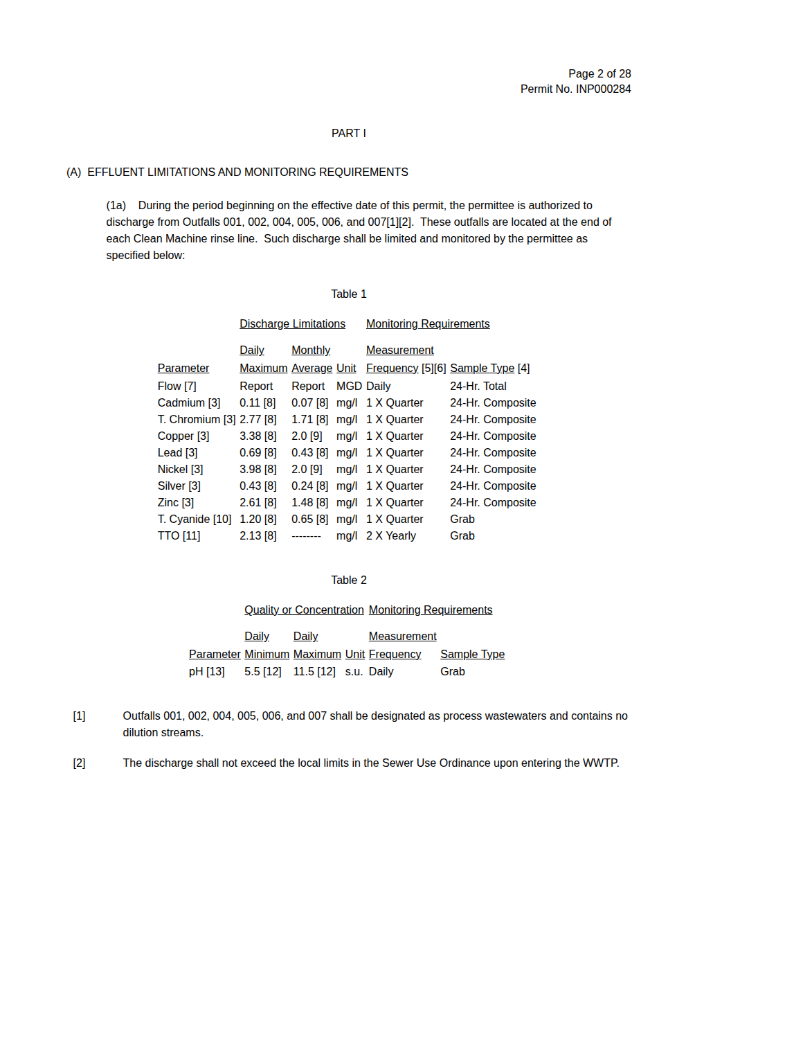Page 2 of 28
Permit No. INP000284
PART I
(A) EFFLUENT LIMITATIONS AND MONITORING REQUIREMENTS
(1a) During the period beginning on the effective date of this permit, the permittee is authorized to discharge from Outfalls 001, 002, 004, 005, 006, and 007[1][2]. These outfalls are located at the end of each Clean Machine rinse line. Such discharge shall be limited and monitored by the permittee as specified below:
Table 1
| | Discharge Limitations | Monitoring Requirements |
| | Daily | Monthly | | Measurement | |
| Parameter | Maximum | Average | Unit | Frequency [5][6] | Sample Type [4] |
| Flow [7] | Report | Report | MGD | Daily | 24-Hr. Total |
| Cadmium [3] | 0.11 [8] | 0.07 [8] | mg/l | 1 X Quarter | 24-Hr. Composite |
| T. Chromium [3] | 2.77 [8] | 1.71 [8] | mg/l | 1 X Quarter | 24-Hr. Composite |
| Copper [3] | 3.38 [8] | 2.0 [9] | mg/l | 1 X Quarter | 24-Hr. Composite |
| Lead [3] | 0.69 [8] | 0.43 [8] | mg/l | 1 X Quarter | 24-Hr. Composite |
| Nickel [3] | 3.98 [8] | 2.0 [9] | mg/l | 1 X Quarter | 24-Hr. Composite |
| Silver [3] | 0.43 [8] | 0.24 [8] | mg/l | 1 X Quarter | 24-Hr. Composite |
| Zinc [3] | 2.61 [8] | 1.48 [8] | mg/l | 1 X Quarter | 24-Hr. Composite |
| T. Cyanide [10] | 1.20 [8] | 0.65 [8] | mg/l | 1 X Quarter | Grab |
| TTO [11] | 2.13 [8] | -------- | mg/l | 2 X Yearly | Grab |
Table 2
| | Quality or Concentration | Monitoring Requirements |
| | Daily | Daily | | Measurement | |
| Parameter | Minimum | Maximum | Unit | Frequency | Sample Type |
| pH [13] | 5.5 [12] | 11.5 [12] | s.u. | Daily | Grab |
[1]
Outfalls 001, 002, 004, 005, 006, and 007 shall be designated as process wastewaters and contains no dilution streams.
[2]
The discharge shall not exceed the local limits in the Sewer Use Ordinance upon entering the WWTP.